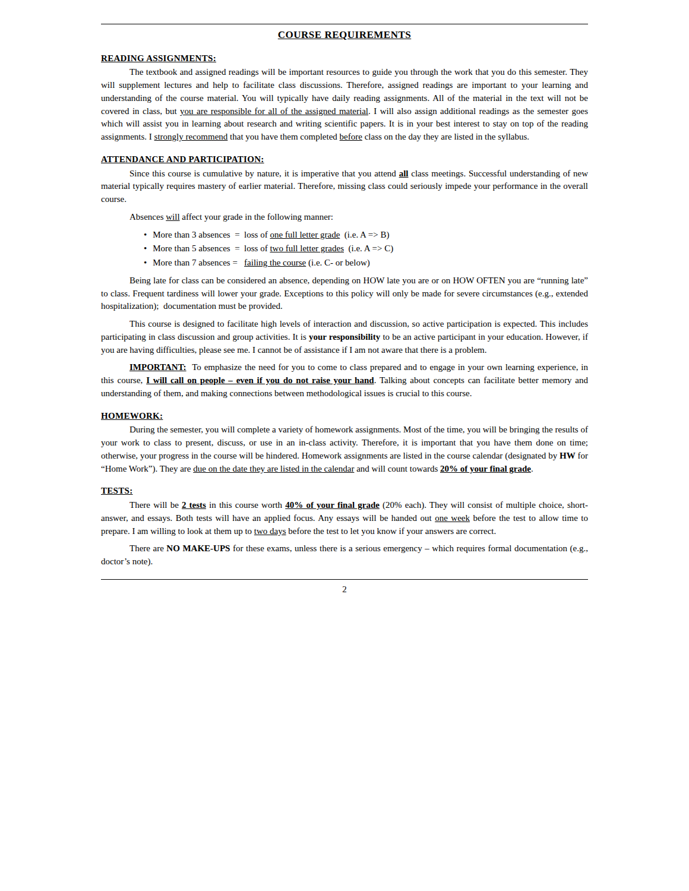COURSE REQUIREMENTS
READING ASSIGNMENTS:
The textbook and assigned readings will be important resources to guide you through the work that you do this semester. They will supplement lectures and help to facilitate class discussions. Therefore, assigned readings are important to your learning and understanding of the course material. You will typically have daily reading assignments. All of the material in the text will not be covered in class, but you are responsible for all of the assigned material. I will also assign additional readings as the semester goes which will assist you in learning about research and writing scientific papers. It is in your best interest to stay on top of the reading assignments. I strongly recommend that you have them completed before class on the day they are listed in the syllabus.
ATTENDANCE AND PARTICIPATION:
Since this course is cumulative by nature, it is imperative that you attend all class meetings. Successful understanding of new material typically requires mastery of earlier material. Therefore, missing class could seriously impede your performance in the overall course.
Absences will affect your grade in the following manner:
More than 3 absences = loss of one full letter grade (i.e. A => B)
More than 5 absences = loss of two full letter grades (i.e. A => C)
More than 7 absences = failing the course (i.e. C- or below)
Being late for class can be considered an absence, depending on HOW late you are or on HOW OFTEN you are “running late” to class. Frequent tardiness will lower your grade. Exceptions to this policy will only be made for severe circumstances (e.g., extended hospitalization); documentation must be provided.
This course is designed to facilitate high levels of interaction and discussion, so active participation is expected. This includes participating in class discussion and group activities. It is your responsibility to be an active participant in your education. However, if you are having difficulties, please see me. I cannot be of assistance if I am not aware that there is a problem.
IMPORTANT: To emphasize the need for you to come to class prepared and to engage in your own learning experience, in this course, I will call on people – even if you do not raise your hand. Talking about concepts can facilitate better memory and understanding of them, and making connections between methodological issues is crucial to this course.
HOMEWORK:
During the semester, you will complete a variety of homework assignments. Most of the time, you will be bringing the results of your work to class to present, discuss, or use in an in-class activity. Therefore, it is important that you have them done on time; otherwise, your progress in the course will be hindered. Homework assignments are listed in the course calendar (designated by HW for “Home Work”). They are due on the date they are listed in the calendar and will count towards 20% of your final grade.
TESTS:
There will be 2 tests in this course worth 40% of your final grade (20% each). They will consist of multiple choice, short-answer, and essays. Both tests will have an applied focus. Any essays will be handed out one week before the test to allow time to prepare. I am willing to look at them up to two days before the test to let you know if your answers are correct.
There are NO MAKE-UPS for these exams, unless there is a serious emergency – which requires formal documentation (e.g., doctor’s note).
2